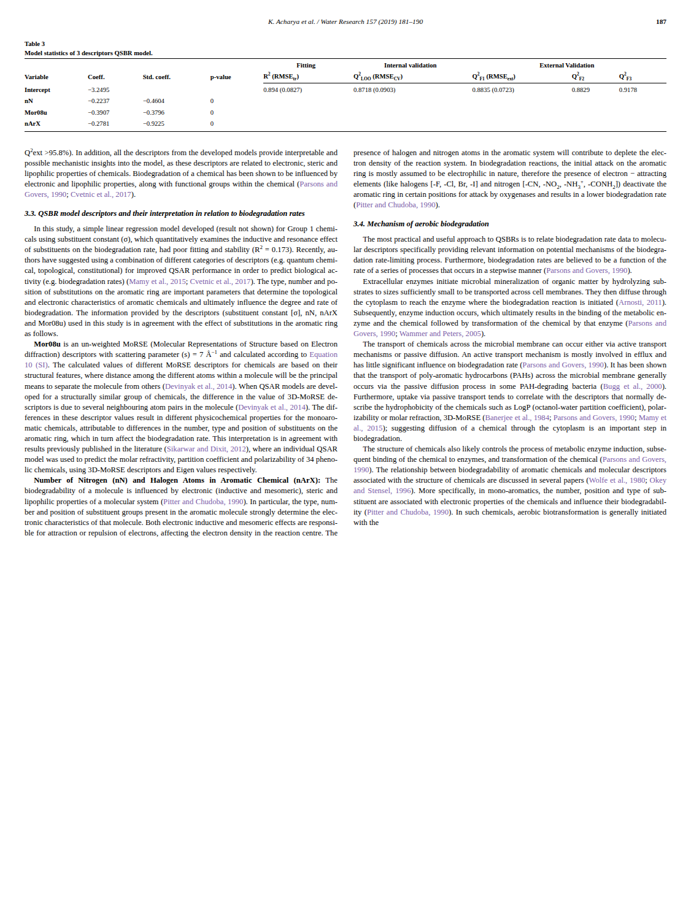K. Acharya et al. / Water Research 157 (2019) 181–190 187
Table 3 Model statistics of 3 descriptors QSBR model.
| Variable | Coeff. | Std. coeff. | p-value | Fitting | Internal validation | External Validation |
| --- | --- | --- | --- | --- | --- | --- |
| R 2 (RMSE tr ) | Q 2 LOO (RMSE CV ) | Q 2 F1 (RMSE ext ) | Q 2 F2 | Q 2 F3 |
| Intercept | −3.2495 | | | 0.894 (0.0827) | 0.8718 (0.0903) | 0.8835 (0.0723) | 0.8829 | 0.9178 |
| nN | −0.2237 | −0.4604 | 0 | | | | | |
| Mor08u | −0.3907 | −0.3796 | 0 | | | | | |
| nArX | −0.2781 | −0.9225 | 0 | | | | | |
Q2ext >95.8%). In addition, all the descriptors from the developed models provide interpretable and possible mechanistic insights into the model, as these descriptors are related to electronic, steric and lipophilic properties of chemicals. Biodegradation of a chemical has been shown to be influenced by electronic and lipophilic properties, along with functional groups within the chemical (Parsons and Govers, 1990; Cvetnic et al., 2017).
3.3. QSBR model descriptors and their interpretation in relation to biodegradation rates
In this study, a simple linear regression model developed (result not shown) for Group 1 chemicals using substituent constant (σ), which quantitatively examines the inductive and resonance effect of substituents on the biodegradation rate, had poor fitting and stability (R2 = 0.173). Recently, authors have suggested using a combination of different categories of descriptors (e.g. quantum chemical, topological, constitutional) for improved QSAR performance in order to predict biological activity (e.g. biodegradation rates) (Mamy et al., 2015; Cvetnic et al., 2017). The type, number and position of substitutions on the aromatic ring are important parameters that determine the topological and electronic characteristics of aromatic chemicals and ultimately influence the degree and rate of biodegradation. The information provided by the descriptors (substituent constant [σ], nN, nArX and Mor08u) used in this study is in agreement with the effect of substitutions in the aromatic ring as follows.
Mor08u is an un-weighted MoRSE (Molecular Representations of Structure based on Electron diffraction) descriptors with scattering parameter (s) = 7 Å−1 and calculated according to Equation 10 (SI). The calculated values of different MoRSE descriptors for chemicals are based on their structural features, where distance among the different atoms within a molecule will be the principal means to separate the molecule from others (Devinyak et al., 2014). When QSAR models are developed for a structurally similar group of chemicals, the difference in the value of 3D-MoRSE descriptors is due to several neighbouring atom pairs in the molecule (Devinyak et al., 2014). The differences in these descriptor values result in different physicochemical properties for the monoaromatic chemicals, attributable to differences in the number, type and position of substituents on the aromatic ring, which in turn affect the biodegradation rate. This interpretation is in agreement with results previously published in the literature (Sikarwar and Dixit, 2012), where an individual QSAR model was used to predict the molar refractivity, partition coefficient and polarizability of 34 phenolic chemicals, using 3D-MoRSE descriptors and Eigen values respectively.
Number of Nitrogen (nN) and Halogen Atoms in Aromatic Chemical (nArX): The biodegradability of a molecule is influenced by electronic (inductive and mesomeric), steric and lipophilic properties of a molecular system (Pitter and Chudoba, 1990). In particular, the type, number and position of substituent groups present in the aromatic molecule strongly determine the electronic characteristics of that molecule. Both electronic inductive and mesomeric effects are responsible for attraction or repulsion of electrons, affecting the electron density in the reaction centre. The presence of halogen and nitrogen atoms in the aromatic system will contribute to deplete the electron density of the reaction system. In biodegradation reactions, the initial attack on the aromatic ring is mostly assumed to be electrophilic in nature, therefore the presence of electron − attracting elements (like halogens [-F, -Cl, Br, -I] and nitrogen [-CN, -NO2, -NH3+, -CONH2]) deactivate the aromatic ring in certain positions for attack by oxygenases and results in a lower biodegradation rate (Pitter and Chudoba, 1990).
3.4. Mechanism of aerobic biodegradation
The most practical and useful approach to QSBRs is to relate biodegradation rate data to molecular descriptors specifically providing relevant information on potential mechanisms of the biodegradation rate-limiting process. Furthermore, biodegradation rates are believed to be a function of the rate of a series of processes that occurs in a stepwise manner (Parsons and Govers, 1990).
Extracellular enzymes initiate microbial mineralization of organic matter by hydrolyzing substrates to sizes sufficiently small to be transported across cell membranes. They then diffuse through the cytoplasm to reach the enzyme where the biodegradation reaction is initiated (Arnosti, 2011). Subsequently, enzyme induction occurs, which ultimately results in the binding of the metabolic enzyme and the chemical followed by transformation of the chemical by that enzyme (Parsons and Govers, 1990; Wammer and Peters, 2005).
The transport of chemicals across the microbial membrane can occur either via active transport mechanisms or passive diffusion. An active transport mechanism is mostly involved in efflux and has little significant influence on biodegradation rate (Parsons and Govers, 1990). It has been shown that the transport of poly-aromatic hydrocarbons (PAHs) across the microbial membrane generally occurs via the passive diffusion process in some PAH-degrading bacteria (Bugg et al., 2000). Furthermore, uptake via passive transport tends to correlate with the descriptors that normally describe the hydrophobicity of the chemicals such as LogP (octanol-water partition coefficient), polarizability or molar refraction, 3D-MoRSE (Banerjee et al., 1984; Parsons and Govers, 1990; Mamy et al., 2015); suggesting diffusion of a chemical through the cytoplasm is an important step in biodegradation.
The structure of chemicals also likely controls the process of metabolic enzyme induction, subsequent binding of the chemical to enzymes, and transformation of the chemical (Parsons and Govers, 1990). The relationship between biodegradability of aromatic chemicals and molecular descriptors associated with the structure of chemicals are discussed in several papers (Wolfe et al., 1980; Okey and Stensel, 1996). More specifically, in mono-aromatics, the number, position and type of substituent are associated with electronic properties of the chemicals and influence their biodegradability (Pitter and Chudoba, 1990). In such chemicals, aerobic biotransformation is generally initiated with the